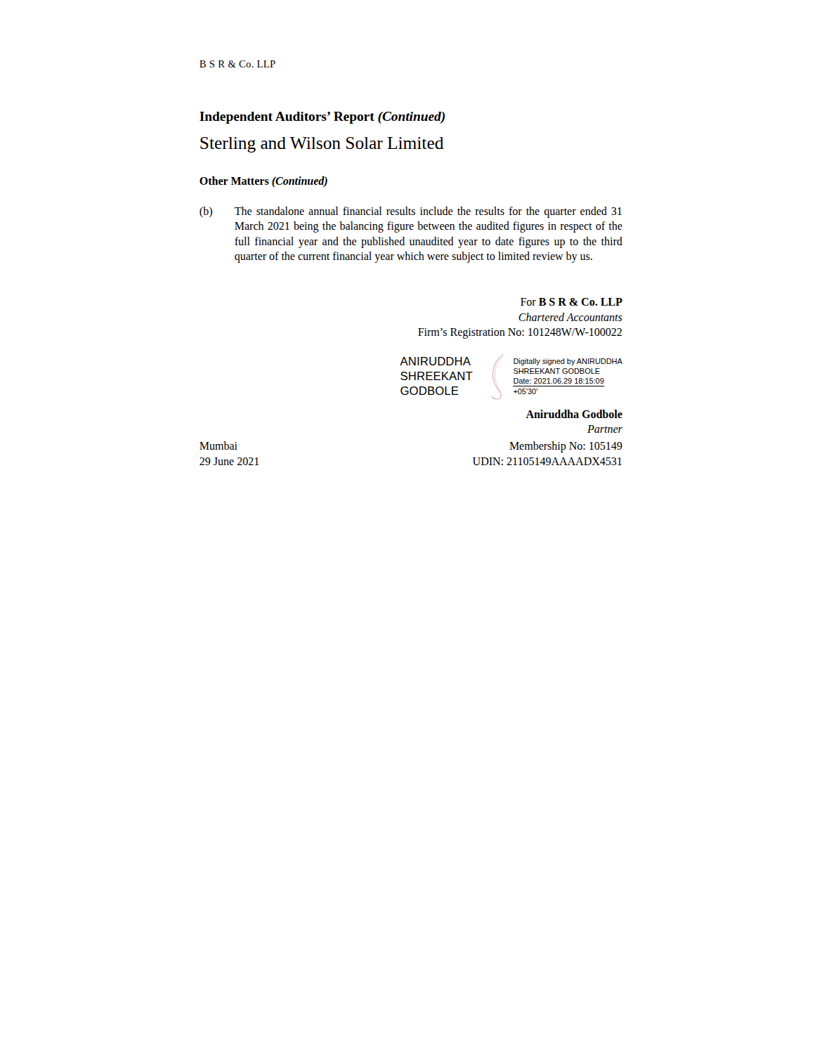B S R & Co. LLP
Independent Auditors’ Report (Continued)
Sterling and Wilson Solar Limited
Other Matters (Continued)
(b)
The standalone annual financial results include the results for the quarter ended 31 March 2021 being the balancing figure between the audited figures in respect of the full financial year and the published unaudited year to date figures up to the third quarter of the current financial year which were subject to limited review by us.
For B S R & Co. LLP
Chartered Accountants
Firm’s Registration No: 101248W/W-100022
ANIRUDDHA
SHREEKANT
GODBOLE
Digitally signed by ANIRUDDHA
SHREEKANT GODBOLE
Date: 2021.06.29 18:15:09
+05'30'
Aniruddha Godbole
Partner
Mumbai
29 June 2021
Membership No: 105149
UDIN: 21105149AAAADX4531